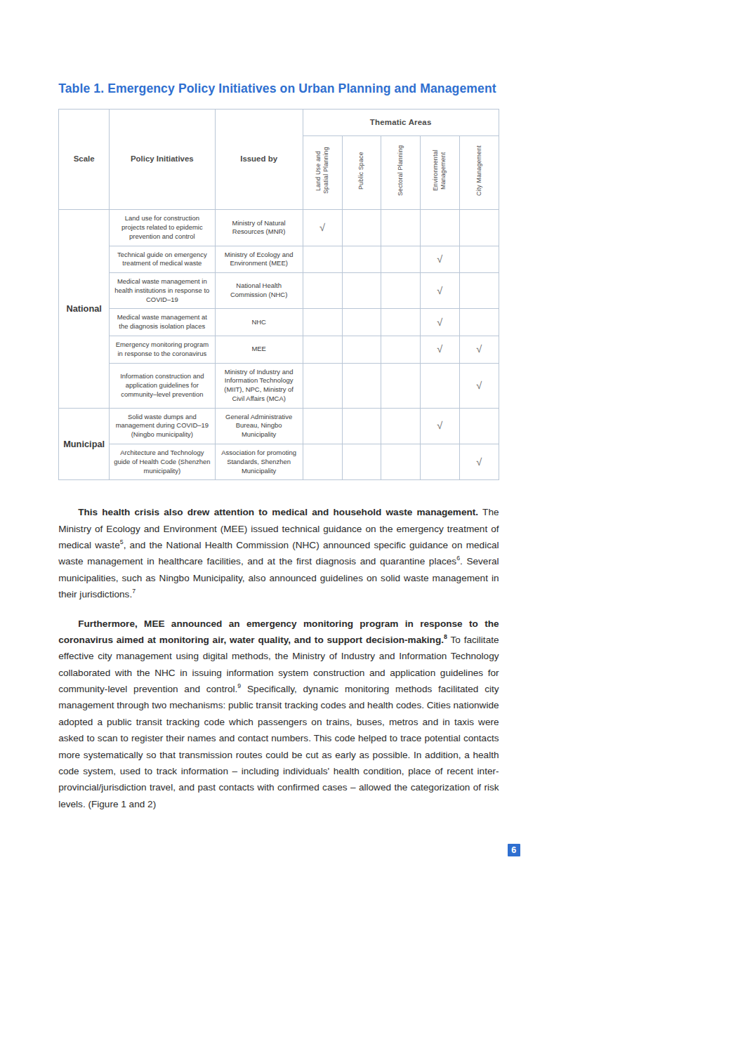Table 1. Emergency Policy Initiatives on Urban Planning and Management
| Scale | Policy Initiatives | Issued by | Thematic Areas |
| --- | --- | --- | --- |
| Land Use and Spatial Planning | Public Space | Sectoral Planning | Environmental Management | City Management |
| National | Land use for construction projects related to epidemic prevention and control | Ministry of Natural Resources (MNR) | √ | | | | |
| Technical guide on emergency treatment of medical waste | Ministry of Ecology and Environment (MEE) | | | | √ | |
| Medical waste management in health institutions in response to COVID–19 | National Health Commission (NHC) | | | | √ | |
| Medical waste management at the diagnosis isolation places | NHC | | | | √ | |
| Emergency monitoring program in response to the coronavirus | MEE | | | | √ | √ |
| Information construction and application guidelines for community–level prevention | Ministry of Industry and Information Technology (MIIT), NPC, Ministry of Civil Affairs (MCA) | | | | | √ |
| Municipal | Solid waste dumps and management during COVID–19 (Ningbo municipality) | General Administrative Bureau, Ningbo Municipality | | | | √ | |
| Architecture and Technology guide of Health Code (Shenzhen municipality) | Association for promoting Standards, Shenzhen Municipality | | | | | √ |
This health crisis also drew attention to medical and household waste management. The Ministry of Ecology and Environment (MEE) issued technical guidance on the emergency treatment of medical waste5, and the National Health Commission (NHC) announced specific guidance on medical waste management in healthcare facilities, and at the first diagnosis and quarantine places6. Several municipalities, such as Ningbo Municipality, also announced guidelines on solid waste management in their jurisdictions.7
Furthermore, MEE announced an emergency monitoring program in response to the coronavirus aimed at monitoring air, water quality, and to support decision-making.8 To facilitate effective city management using digital methods, the Ministry of Industry and Information Technology collaborated with the NHC in issuing information system construction and application guidelines for community-level prevention and control.9 Specifically, dynamic monitoring methods facilitated city management through two mechanisms: public transit tracking codes and health codes. Cities nationwide adopted a public transit tracking code which passengers on trains, buses, metros and in taxis were asked to scan to register their names and contact numbers. This code helped to trace potential contacts more systematically so that transmission routes could be cut as early as possible. In addition, a health code system, used to track information – including individuals' health condition, place of recent inter-provincial/jurisdiction travel, and past contacts with confirmed cases – allowed the categorization of risk levels. (Figure 1 and 2)
6